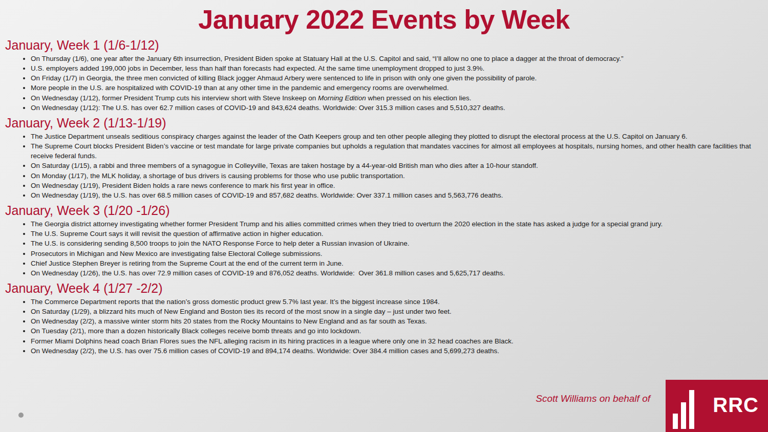January 2022 Events by Week
January, Week 1 (1/6-1/12)
On Thursday (1/6), one year after the January 6th insurrection, President Biden spoke at Statuary Hall at the U.S. Capitol and said, “I’ll allow no one to place a dagger at the throat of democracy.”
U.S. employers added 199,000 jobs in December, less than half than forecasts had expected. At the same time unemployment dropped to just 3.9%.
On Friday (1/7) in Georgia, the three men convicted of killing Black jogger Ahmaud Arbery were sentenced to life in prison with only one given the possibility of parole.
More people in the U.S. are hospitalized with COVID-19 than at any other time in the pandemic and emergency rooms are overwhelmed.
On Wednesday (1/12), former President Trump cuts his interview short with Steve Inskeep on Morning Edition when pressed on his election lies.
On Wednesday (1/12): The U.S. has over 62.7 million cases of COVID-19 and 843,624 deaths. Worldwide: Over 315.3 million cases and 5,510,327 deaths.
January, Week 2 (1/13-1/19)
The Justice Department unseals seditious conspiracy charges against the leader of the Oath Keepers group and ten other people alleging they plotted to disrupt the electoral process at the U.S. Capitol on January 6.
The Supreme Court blocks President Biden’s vaccine or test mandate for large private companies but upholds a regulation that mandates vaccines for almost all employees at hospitals, nursing homes, and other health care facilities that receive federal funds.
On Saturday (1/15), a rabbi and three members of a synagogue in Colleyville, Texas are taken hostage by a 44-year-old British man who dies after a 10-hour standoff.
On Monday (1/17), the MLK holiday, a shortage of bus drivers is causing problems for those who use public transportation.
On Wednesday (1/19), President Biden holds a rare news conference to mark his first year in office.
On Wednesday (1/19), the U.S. has over 68.5 million cases of COVID-19 and 857,682 deaths. Worldwide: Over 337.1 million cases and 5,563,776 deaths.
January, Week 3 (1/20 -1/26)
The Georgia district attorney investigating whether former President Trump and his allies committed crimes when they tried to overturn the 2020 election in the state has asked a judge for a special grand jury.
The U.S. Supreme Court says it will revisit the question of affirmative action in higher education.
The U.S. is considering sending 8,500 troops to join the NATO Response Force to help deter a Russian invasion of Ukraine.
Prosecutors in Michigan and New Mexico are investigating false Electoral College submissions.
Chief Justice Stephen Breyer is retiring from the Supreme Court at the end of the current term in June.
On Wednesday (1/26), the U.S. has over 72.9 million cases of COVID-19 and 876,052 deaths. Worldwide: Over 361.8 million cases and 5,625,717 deaths.
January, Week 4 (1/27 -2/2)
The Commerce Department reports that the nation’s gross domestic product grew 5.7% last year. It’s the biggest increase since 1984.
On Saturday (1/29), a blizzard hits much of New England and Boston ties its record of the most snow in a single day – just under two feet.
On Wednesday (2/2), a massive winter storm hits 20 states from the Rocky Mountains to New England and as far south as Texas.
On Tuesday (2/1), more than a dozen historically Black colleges receive bomb threats and go into lockdown.
Former Miami Dolphins head coach Brian Flores sues the NFL alleging racism in its hiring practices in a league where only one in 32 head coaches are Black.
On Wednesday (2/2), the U.S. has over 75.6 million cases of COVID-19 and 894,174 deaths. Worldwide: Over 384.4 million cases and 5,699,273 deaths.
Scott Williams on behalf of
RRC